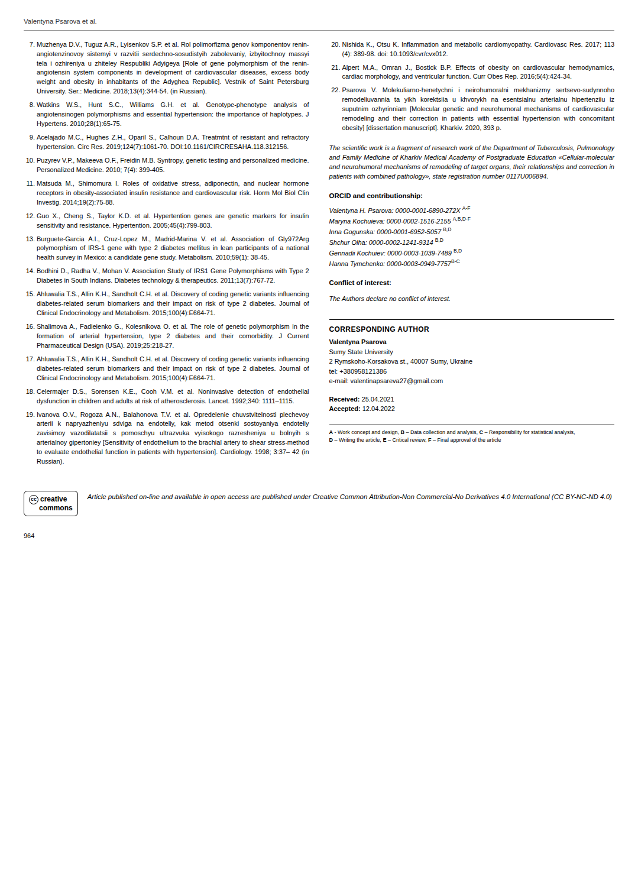Valentyna Psarova et al.
Muzhenya D.V., Tuguz A.R., Lyisenkov S.P. et al. Rol polimorfizma genov komponentov renin-angiotenzinovoy sistemyi v razvitii serdechno-sosudistyih zabolevaniy, izbyitochnoy massyi tela i ozhireniya u zhiteley Respubliki Adyigeya [Role of gene polymorphism of the renin-angiotensin system components in development of cardiovascular diseases, excess body weight and obesity in inhabitants of the Adyghea Republic]. Vestnik of Saint Petersburg University. Ser.: Medicine. 2018;13(4):344-54. (in Russian).
Watkins W.S., Hunt S.C., Williams G.H. et al. Genotype-phenotype analysis of angiotensinogen polymorphisms and essential hypertension: the importance of haplotypes. J Hypertens. 2010;28(1):65-75.
Acelajado M.C., Hughes Z.H., Oparil S., Calhoun D.A. Treatmtnt of resistant and refractory hypertension. Circ Res. 2019;124(7):1061-70. DOI:10.1161/CIRCRESAHA.118.312156.
Puzyrev V.P., Makeeva O.F., Freidin M.B. Syntropy, genetic testing and personalized medicine. Personalized Medicine. 2010; 7(4): 399-405.
Matsuda M., Shimomura I. Roles of oxidative stress, adiponectin, and nuclear hormone receptors in obesity-associated insulin resistance and cardiovascular risk. Horm Mol Biol Clin Investig. 2014;19(2):75-88.
Guo X., Cheng S., Taylor K.D. et al. Hypertention genes are genetic markers for insulin sensitivity and resistance. Hypertention. 2005;45(4):799-803.
Burguete-Garcia A.I., Cruz-Lopez M., Madrid-Marina V. et al. Association of Gly972Arg polymorphism of IRS-1 gene with type 2 diabetes mellitus in lean participants of a national health survey in Mexico: a candidate gene study. Metabolism. 2010;59(1): 38-45.
Bodhini D., Radha V., Mohan V. Association Study of IRS1 Gene Polymorphisms with Type 2 Diabetes in South Indians. Diabetes technology & therapeutics. 2011;13(7):767-72.
Ahluwalia T.S., Allin K.H., Sandholt C.H. et al. Discovery of coding genetic variants influencing diabetes-related serum biomarkers and their impact on risk of type 2 diabetes. Journal of Clinical Endocrinology and Metabolism. 2015;100(4):E664-71.
Shalimova A., Fadieienko G., Kolesnikova O. et al. The role of genetic polymorphism in the formation of arterial hypertension, type 2 diabetes and their comorbidity. J Current Pharmaceutical Design (USA). 2019;25:218-27.
Ahluwalia T.S., Allin K.H., Sandholt C.H. et al. Discovery of coding genetic variants influencing diabetes-related serum biomarkers and their impact on risk of type 2 diabetes. Journal of Clinical Endocrinology and Metabolism. 2015;100(4):E664-71.
Celermajer D.S., Sorensen K.E., Cooh V.M. et al. Noninvasive detection of endothelial dysfunction in children and adults at risk of atherosclerosis. Lancet. 1992;340: 1111–1115.
Ivanova O.V., Rogoza A.N., Balahonova T.V. et al. Opredelenie chuvstvitelnosti plechevoy arterii k napryazheniyu sdviga na endoteliy, kak metod otsenki sostoyaniya endoteliy zavisimoy vazodilatatsii s pomoschyu ultrazvuka vyisokogo razresheniya u bolnyih s arterialnoy gipertoniey [Sensitivity of endothelium to the brachial artery to shear stress-method to evaluate endothelial function in patients with hypertension]. Cardiology. 1998; 3:37– 42 (in Russian).
Nishida K., Otsu K. Inflammation and metabolic cardiomyopathy. Cardiovasc Res. 2017; 113 (4): 389-98. doi: 10.1093/cvr/cvx012.
Alpert M.A., Omran J., Bostick B.P. Effects of obesity on cardiovascular hemodynamics, cardiac morphology, and ventricular function. Curr Obes Rep. 2016;5(4):424-34.
Psarova V. Molekuliarno-henetychni i neirohumoralni mekhanizmy sertsevo-sudynnoho remodeliuvannia ta yikh korektsiia u khvorykh na esentsialnu arterialnu hipertenziiu iz suputnim ozhyrinniam [Molecular genetic and neurohumoral mechanisms of cardiovascular remodeling and their correction in patients with essential hypertension with concomitant obesity] [dissertation manuscript]. Kharkiv. 2020, 393 p.
The scientific work is a fragment of research work of the Department of Tuberculosis, Pulmonology and Family Medicine of Kharkiv Medical Academy of Postgraduate Education «Cellular-molecular and neurohumoral mechanisms of remodeling of target organs, their relationships and correction in patients with combined pathology», state registration number 0117U006894.
ORCID and contributionship:
Valentyna H. Psarova: 0000-0001-6890-272X A-F
Maryna Kochuieva: 0000-0002-1516-2155 A,B,D-F
Inna Gogunska: 0000-0001-6952-5057 B,D
Shchur Olha: 0000-0002-1241-9314 B,D
Gennadii Kochuiev: 0000-0003-1039-7489 B,D
Hanna Tymchenko: 0000-0003-0949-7757B-C
Conflict of interest:
The Authors declare no conflict of interest.
CORRESPONDING AUTHOR
Valentyna Psarova
Sumy State University
2 Rymskoho-Korsakova st., 40007 Sumy, Ukraine
tel: +380958121386
e-mail: valentinapsareva27@gmail.com
Received: 25.04.2021
Accepted: 12.04.2022
A - Work concept and design, B – Data collection and analysis, C – Responsibility for statistical analysis,
D – Writing the article, E – Critical review, F – Final approval of the article
cccreative
commons
Article published on-line and available in open access are published under Creative Common Attribution-Non Commercial-No Derivatives 4.0 International (CC BY-NC-ND 4.0)
964